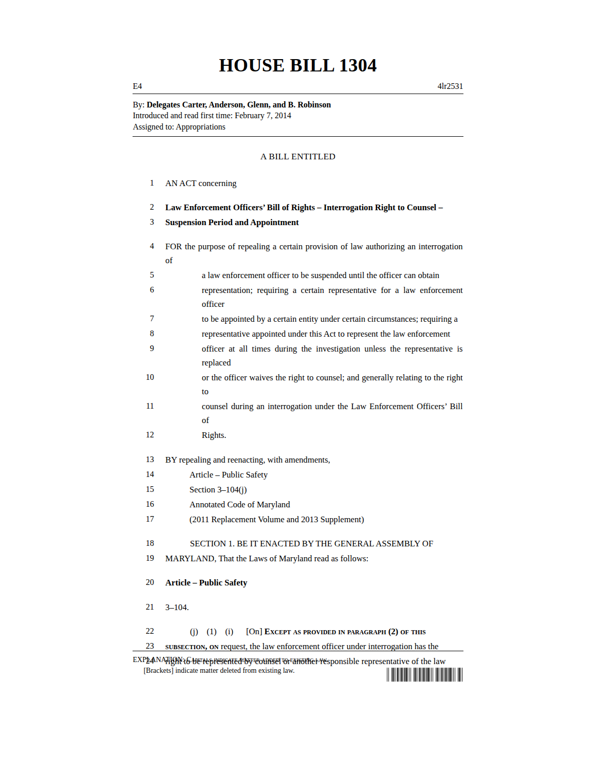HOUSE BILL 1304
E4 4lr2531
By: Delegates Carter, Anderson, Glenn, and B. Robinson
Introduced and read first time: February 7, 2014
Assigned to: Appropriations
A BILL ENTITLED
| 1 | AN ACT concerning |
| 2 | Law Enforcement Officers’ Bill of Rights – Interrogation Right to Counsel – |
| 3 | Suspension Period and Appointment |
| 4 | FOR the purpose of repealing a certain provision of law authorizing an interrogation of |
| 5 | a law enforcement officer to be suspended until the officer can obtain |
| 6 | representation; requiring a certain representative for a law enforcement officer |
| 7 | to be appointed by a certain entity under certain circumstances; requiring a |
| 8 | representative appointed under this Act to represent the law enforcement |
| 9 | officer at all times during the investigation unless the representative is replaced |
| 10 | or the officer waives the right to counsel; and generally relating to the right to |
| 11 | counsel during an interrogation under the Law Enforcement Officers’ Bill of |
| 12 | Rights. |
| 13 | BY repealing and reenacting, with amendments, |
| 14 | Article – Public Safety |
| 15 | Section 3–104(j) |
| 16 | Annotated Code of Maryland |
| 17 | (2011 Replacement Volume and 2013 Supplement) |
| 18 | SECTION 1. BE IT ENACTED BY THE GENERAL ASSEMBLY OF |
| 19 | MARYLAND, That the Laws of Maryland read as follows: |
| 20 | Article – Public Safety |
| 21 | 3–104. |
| 22 | (j) (1) (i) [On] Except as provided in paragraph (2) of this |
| 23 | subsection, on request, the law enforcement officer under interrogation has the |
| 24 | right to be represented by counsel or another responsible representative of the law |
EXPLANATION: Capitals indicate matter added to existing law.
[Brackets] indicate matter deleted from existing law.